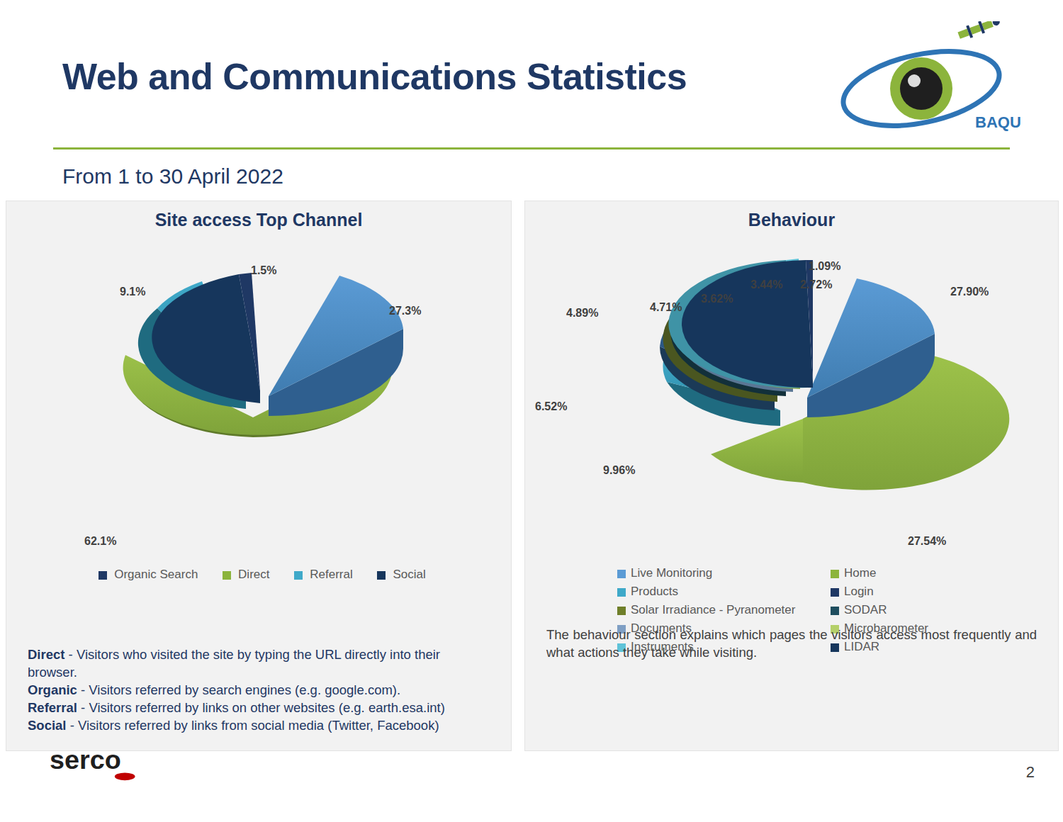Web and Communications Statistics
BAQUNIN
From 1 to 30 April 2022
Site access Top Channel
1.5%
9.1%
27.3%
62.1%
Organic Search Direct Referral Social
Direct - Visitors who visited the site by typing the URL directly into their browser.
Organic - Visitors referred by search engines (e.g. google.com).
Referral - Visitors referred by links on other websites (e.g. earth.esa.int)
Social - Visitors referred by links from social media (Twitter, Facebook)
Behaviour
Behaviour pie: Live Monitoring 27.90, Home 27.54, Products 9.96, Login 6.52, Solar Irradiance 4.89, SODAR 4.71, Documents 3.62, Microbarometer 3.44, Instruments 2.72, LIDAR 1.09
1.09%
3.44%
2.72%
3.62%
4.71%
4.89%
6.52%
9.96%
27.90%
27.54%
Live Monitoring
Home
Products
Login
Solar Irradiance - Pyranometer
SODAR
Documents
Microbarometer
Instruments
LIDAR
The behaviour section explains which pages the visitors access most frequently and what actions they take while visiting.
serco
2